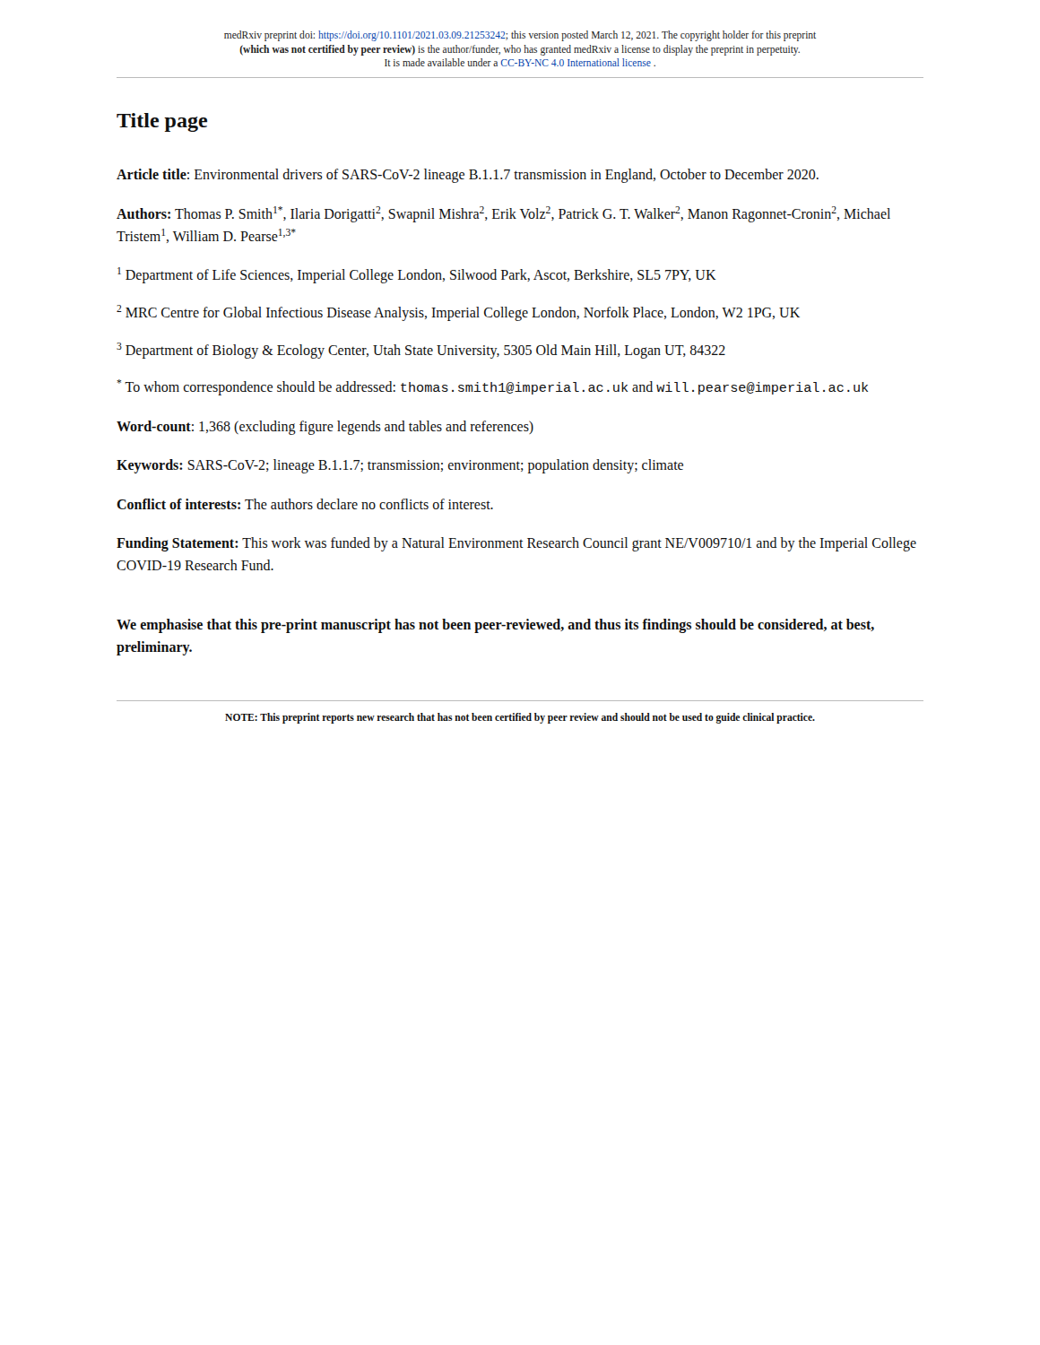medRxiv preprint doi: https://doi.org/10.1101/2021.03.09.21253242; this version posted March 12, 2021. The copyright holder for this preprint
(which was not certified by peer review) is the author/funder, who has granted medRxiv a license to display the preprint in perpetuity.
It is made available under a CC-BY-NC 4.0 International license .
Title page
Article title: Environmental drivers of SARS-CoV-2 lineage B.1.1.7 transmission in England, October to December 2020.
Authors: Thomas P. Smith1*, Ilaria Dorigatti2, Swapnil Mishra2, Erik Volz2, Patrick G. T. Walker2, Manon Ragonnet-Cronin2, Michael Tristem1, William D. Pearse1,3*
1 Department of Life Sciences, Imperial College London, Silwood Park, Ascot, Berkshire, SL5 7PY, UK
2 MRC Centre for Global Infectious Disease Analysis, Imperial College London, Norfolk Place, London, W2 1PG, UK
3 Department of Biology & Ecology Center, Utah State University, 5305 Old Main Hill, Logan UT, 84322
* To whom correspondence should be addressed: thomas.smith1@imperial.ac.uk and will.pearse@imperial.ac.uk
Word-count: 1,368 (excluding figure legends and tables and references)
Keywords: SARS-CoV-2; lineage B.1.1.7; transmission; environment; population density; climate
Conflict of interests: The authors declare no conflicts of interest.
Funding Statement: This work was funded by a Natural Environment Research Council grant NE/V009710/1 and by the Imperial College COVID-19 Research Fund.
We emphasise that this pre-print manuscript has not been peer-reviewed, and thus its findings should be considered, at best, preliminary.
NOTE: This preprint reports new research that has not been certified by peer review and should not be used to guide clinical practice.